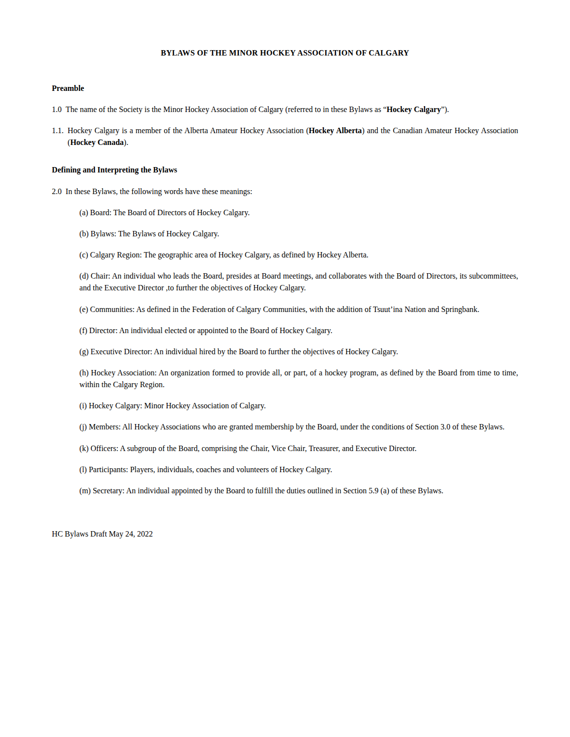Bylaws of the Minor Hockey Association of Calgary
Preamble
1.0 The name of the Society is the Minor Hockey Association of Calgary (referred to in these Bylaws as “Hockey Calgary”).
1.1. Hockey Calgary is a member of the Alberta Amateur Hockey Association (Hockey Alberta) and the Canadian Amateur Hockey Association (Hockey Canada).
Defining and Interpreting the Bylaws
2.0 In these Bylaws, the following words have these meanings:
(a) Board: The Board of Directors of Hockey Calgary.
(b) Bylaws: The Bylaws of Hockey Calgary.
(c) Calgary Region: The geographic area of Hockey Calgary, as defined by Hockey Alberta.
(d) Chair: An individual who leads the Board, presides at Board meetings, and collaborates with the Board of Directors, its subcommittees, and the Executive Director ,to further the objectives of Hockey Calgary.
(e) Communities: As defined in the Federation of Calgary Communities, with the addition of Tsuut’ina Nation and Springbank.
(f) Director: An individual elected or appointed to the Board of Hockey Calgary.
(g) Executive Director: An individual hired by the Board to further the objectives of Hockey Calgary.
(h) Hockey Association: An organization formed to provide all, or part, of a hockey program, as defined by the Board from time to time, within the Calgary Region.
(i) Hockey Calgary: Minor Hockey Association of Calgary.
(j) Members: All Hockey Associations who are granted membership by the Board, under the conditions of Section 3.0 of these Bylaws.
(k) Officers: A subgroup of the Board, comprising the Chair, Vice Chair, Treasurer, and Executive Director.
(l) Participants: Players, individuals, coaches and volunteers of Hockey Calgary.
(m) Secretary: An individual appointed by the Board to fulfill the duties outlined in Section 5.9 (a) of these Bylaws.
HC Bylaws Draft May 24, 2022